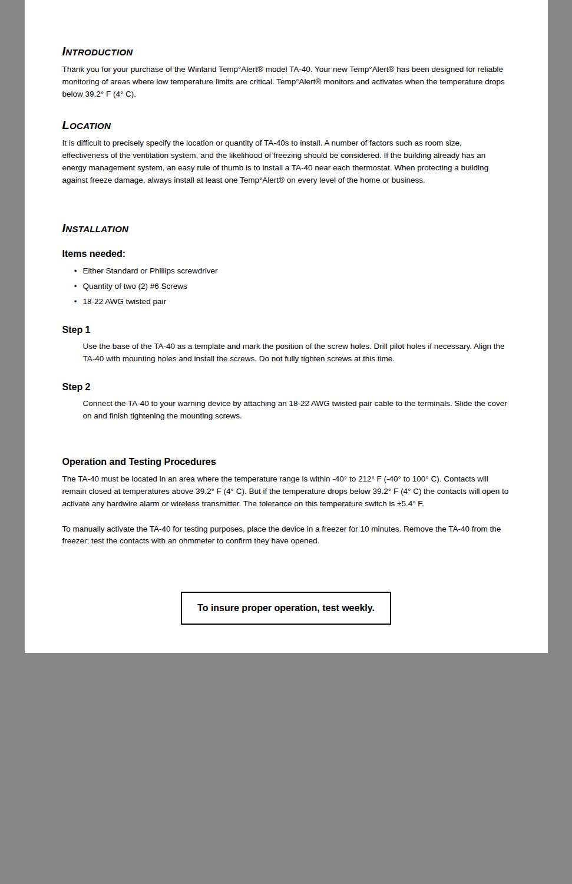Introduction
Thank you for your purchase of the Winland Temp°Alert® model TA-40. Your new Temp°Alert® has been designed for reliable monitoring of areas where low temperature limits are critical. Temp°Alert® monitors and activates when the temperature drops below 39.2° F (4° C).
Location
It is difficult to precisely specify the location or quantity of TA-40s to install. A number of factors such as room size, effectiveness of the ventilation system, and the likelihood of freezing should be considered. If the building already has an energy management system, an easy rule of thumb is to install a TA-40 near each thermostat. When protecting a building against freeze damage, always install at least one Temp°Alert® on every level of the home or business.
Installation
Items needed:
Either Standard or Phillips screwdriver
Quantity of two (2) #6 Screws
18-22 AWG twisted pair
Step 1
Use the base of the TA-40 as a template and mark the position of the screw holes. Drill pilot holes if necessary. Align the TA-40 with mounting holes and install the screws. Do not fully tighten screws at this time.
Step 2
Connect the TA-40 to your warning device by attaching an 18-22 AWG twisted pair cable to the terminals. Slide the cover on and finish tightening the mounting screws.
Operation and Testing Procedures
The TA-40 must be located in an area where the temperature range is within -40° to 212° F (-40° to 100° C). Contacts will remain closed at temperatures above 39.2° F (4° C). But if the temperature drops below 39.2° F (4° C) the contacts will open to activate any hardwire alarm or wireless transmitter. The tolerance on this temperature switch is ±5.4° F.
To manually activate the TA-40 for testing purposes, place the device in a freezer for 10 minutes. Remove the TA-40 from the freezer; test the contacts with an ohmmeter to confirm they have opened.
To insure proper operation, test weekly.